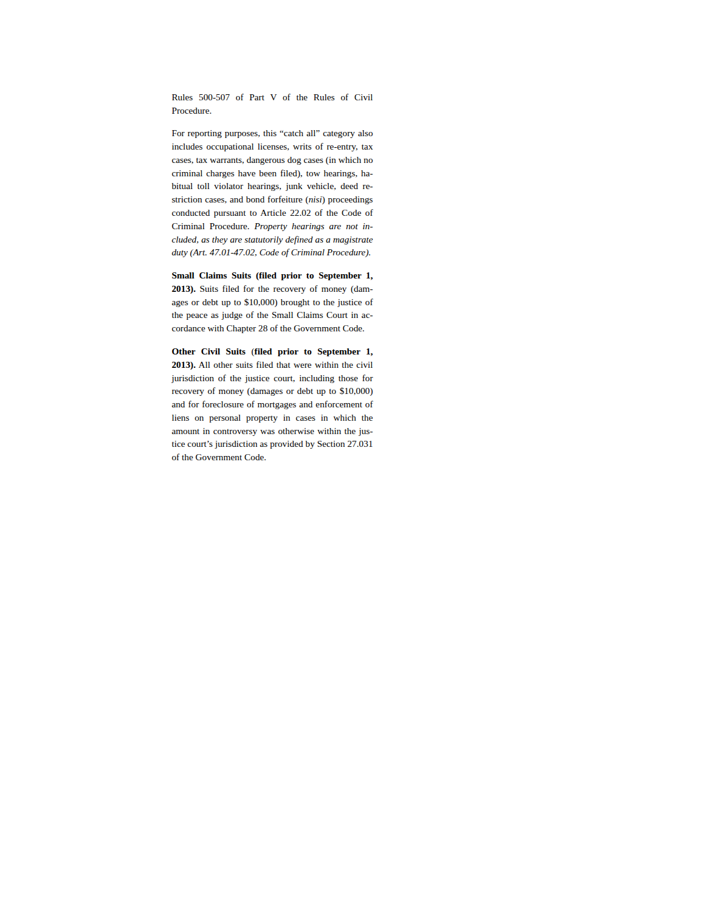Rules 500-507 of Part V of the Rules of Civil Procedure.
For reporting purposes, this “catch all” category also includes occupational licenses, writs of re-entry, tax cases, tax warrants, dangerous dog cases (in which no criminal charges have been filed), tow hearings, habitual toll violator hearings, junk vehicle, deed restriction cases, and bond forfeiture (nisi) proceedings conducted pursuant to Article 22.02 of the Code of Criminal Procedure. Property hearings are not included, as they are statutorily defined as a magistrate duty (Art. 47.01-47.02, Code of Criminal Procedure).
Small Claims Suits (filed prior to September 1, 2013). Suits filed for the recovery of money (damages or debt up to $10,000) brought to the justice of the peace as judge of the Small Claims Court in accordance with Chapter 28 of the Government Code.
Other Civil Suits (filed prior to September 1, 2013). All other suits filed that were within the civil jurisdiction of the justice court, including those for recovery of money (damages or debt up to $10,000) and for foreclosure of mortgages and enforcement of liens on personal property in cases in which the amount in controversy was otherwise within the justice court’s jurisdiction as provided by Section 27.031 of the Government Code.